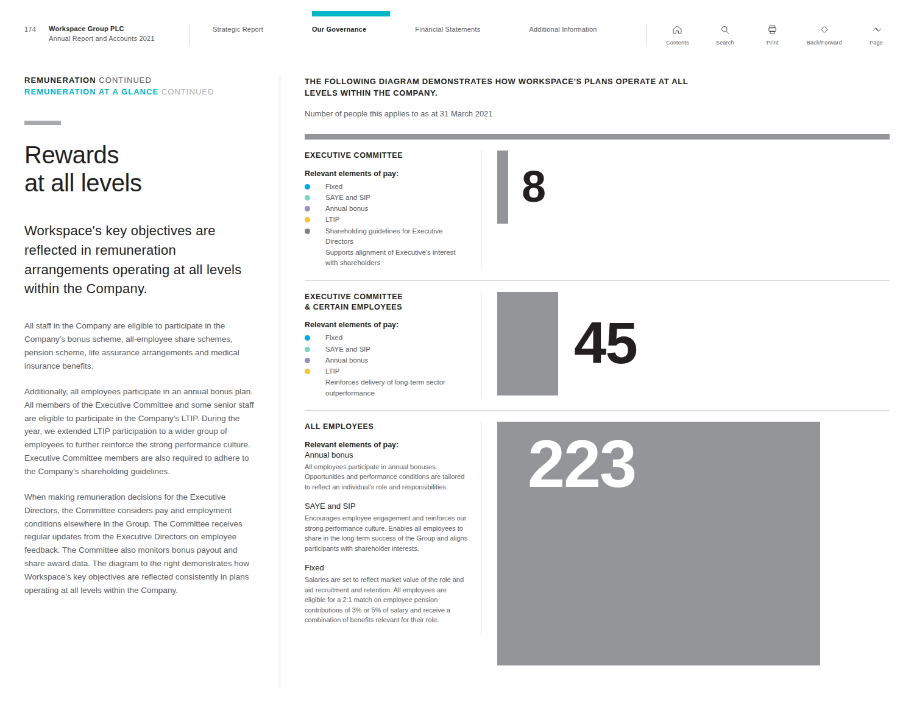174
Workspace Group PLC Annual Report and Accounts 2021
Strategic Report Our Governance Financial Statements Additional Information
Contents
Search
Print
Back/Forward
Page
REMUNERATION CONTINUED
REMUNERATION AT A GLANCE CONTINUED
Rewards
at all levels
Workspace's key objectives are reflected in remuneration arrangements operating at all levels within the Company.
All staff in the Company are eligible to participate in the Company's bonus scheme, all-employee share schemes, pension scheme, life assurance arrangements and medical insurance benefits.
Additionally, all employees participate in an annual bonus plan. All members of the Executive Committee and some senior staff are eligible to participate in the Company's LTIP. During the year, we extended LTIP participation to a wider group of employees to further reinforce the strong performance culture. Executive Committee members are also required to adhere to the Company's shareholding guidelines.
When making remuneration decisions for the Executive Directors, the Committee considers pay and employment conditions elsewhere in the Group. The Committee receives regular updates from the Executive Directors on employee feedback. The Committee also monitors bonus payout and share award data. The diagram to the right demonstrates how Workspace's key objectives are reflected consistently in plans operating at all levels within the Company.
THE FOLLOWING DIAGRAM DEMONSTRATES HOW WORKSPACE'S PLANS OPERATE AT ALL LEVELS WITHIN THE COMPANY.
Number of people this applies to as at 31 March 2021
EXECUTIVE COMMITTEE
Relevant elements of pay:
Fixed
SAYE and SIP
Annual bonus
LTIP
Shareholding guidelines for Executive Directors
Supports alignment of Executive's interest with shareholders
8
EXECUTIVE COMMITTEE
& CERTAIN EMPLOYEES
Relevant elements of pay:
Fixed
SAYE and SIP
Annual bonus
LTIP
Reinforces delivery of long-term sector outperformance
45
ALL EMPLOYEES
Relevant elements of pay:
Annual bonus
All employees participate in annual bonuses. Opportunities and performance conditions are tailored to reflect an individual's role and responsibilities.
SAYE and SIP
Encourages employee engagement and reinforces our strong performance culture. Enables all employees to share in the long-term success of the Group and aligns participants with shareholder interests.
Fixed
Salaries are set to reflect market value of the role and aid recruitment and retention. All employees are eligible for a 2:1 match on employee pension contributions of 3% or 5% of salary and receive a combination of benefits relevant for their role.
223